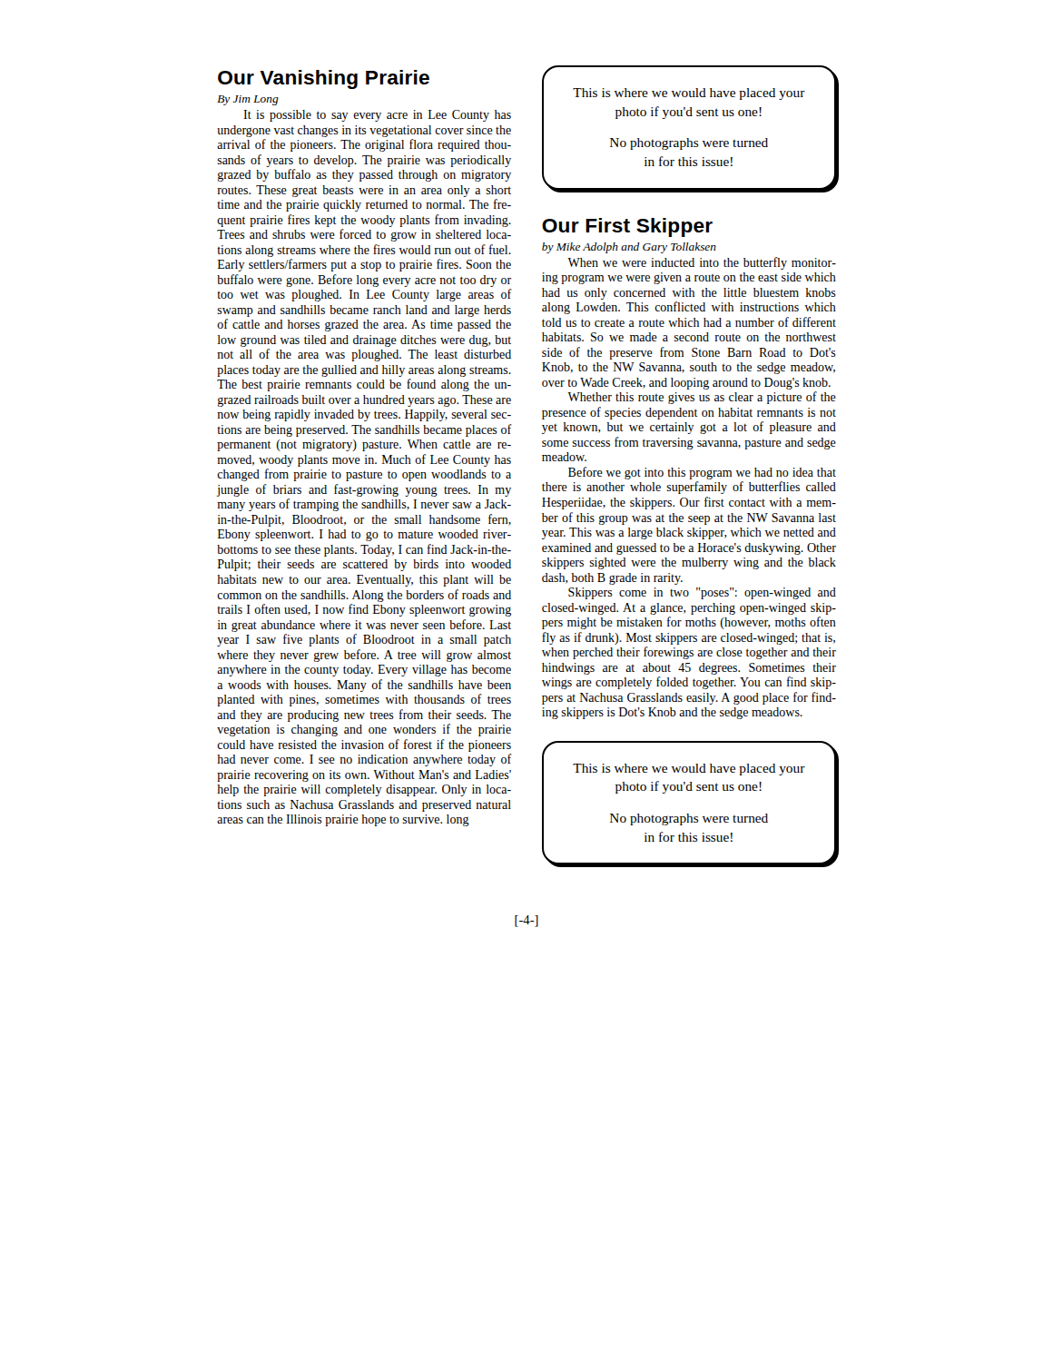Our Vanishing Prairie
By Jim Long
It is possible to say every acre in Lee County has undergone vast changes in its vegetational cover since the arrival of the pioneers. The original flora required thousands of years to develop. The prairie was periodically grazed by buffalo as they passed through on migratory routes. These great beasts were in an area only a short time and the prairie quickly returned to normal. The frequent prairie fires kept the woody plants from invading. Trees and shrubs were forced to grow in sheltered locations along streams where the fires would run out of fuel. Early settlers/farmers put a stop to prairie fires. Soon the buffalo were gone. Before long every acre not too dry or too wet was ploughed. In Lee County large areas of swamp and sandhills became ranch land and large herds of cattle and horses grazed the area. As time passed the low ground was tiled and drainage ditches were dug, but not all of the area was ploughed. The least disturbed places today are the gullied and hilly areas along streams. The best prairie remnants could be found along the ungrazed railroads built over a hundred years ago. These are now being rapidly invaded by trees. Happily, several sections are being preserved. The sandhills became places of permanent (not migratory) pasture. When cattle are removed, woody plants move in. Much of Lee County has changed from prairie to pasture to open woodlands to a jungle of briars and fast-growing young trees. In my many years of tramping the sandhills, I never saw a Jack-in-the-Pulpit, Bloodroot, or the small handsome fern, Ebony spleenwort. I had to go to mature wooded riverbottoms to see these plants. Today, I can find Jack-in-the-Pulpit; their seeds are scattered by birds into wooded habitats new to our area. Eventually, this plant will be common on the sandhills. Along the borders of roads and trails I often used, I now find Ebony spleenwort growing in great abundance where it was never seen before. Last year I saw five plants of Bloodroot in a small patch where they never grew before. A tree will grow almost anywhere in the county today. Every village has become a woods with houses. Many of the sandhills have been planted with pines, sometimes with thousands of trees and they are producing new trees from their seeds. The vegetation is changing and one wonders if the prairie could have resisted the invasion of forest if the pioneers had never come. I see no indication anywhere today of prairie recovering on its own. Without Man's and Ladies' help the prairie will completely disappear. Only in locations such as Nachusa Grasslands and preserved natural areas can the Illinois prairie hope to survive. long
This is where we would have placed your photo if you'd sent us one!
No photographs were turned
in for this issue!
Our First Skipper
by Mike Adolph and Gary Tollaksen
When we were inducted into the butterfly monitoring program we were given a route on the east side which had us only concerned with the little bluestem knobs along Lowden. This conflicted with instructions which told us to create a route which had a number of different habitats. So we made a second route on the northwest side of the preserve from Stone Barn Road to Dot's Knob, to the NW Savanna, south to the sedge meadow, over to Wade Creek, and looping around to Doug's knob.
Whether this route gives us as clear a picture of the presence of species dependent on habitat remnants is not yet known, but we certainly got a lot of pleasure and some success from traversing savanna, pasture and sedge meadow.
Before we got into this program we had no idea that there is another whole superfamily of butterflies called Hesperiidae, the skippers. Our first contact with a member of this group was at the seep at the NW Savanna last year. This was a large black skipper, which we netted and examined and guessed to be a Horace's duskywing. Other skippers sighted were the mulberry wing and the black dash, both B grade in rarity.
Skippers come in two "poses": open-winged and closed-winged. At a glance, perching open-winged skippers might be mistaken for moths (however, moths often fly as if drunk). Most skippers are closed-winged; that is, when perched their forewings are close together and their hindwings are at about 45 degrees. Sometimes their wings are completely folded together. You can find skippers at Nachusa Grasslands easily. A good place for finding skippers is Dot's Knob and the sedge meadows.
This is where we would have placed your photo if you'd sent us one!
No photographs were turned
in for this issue!
[-4-]